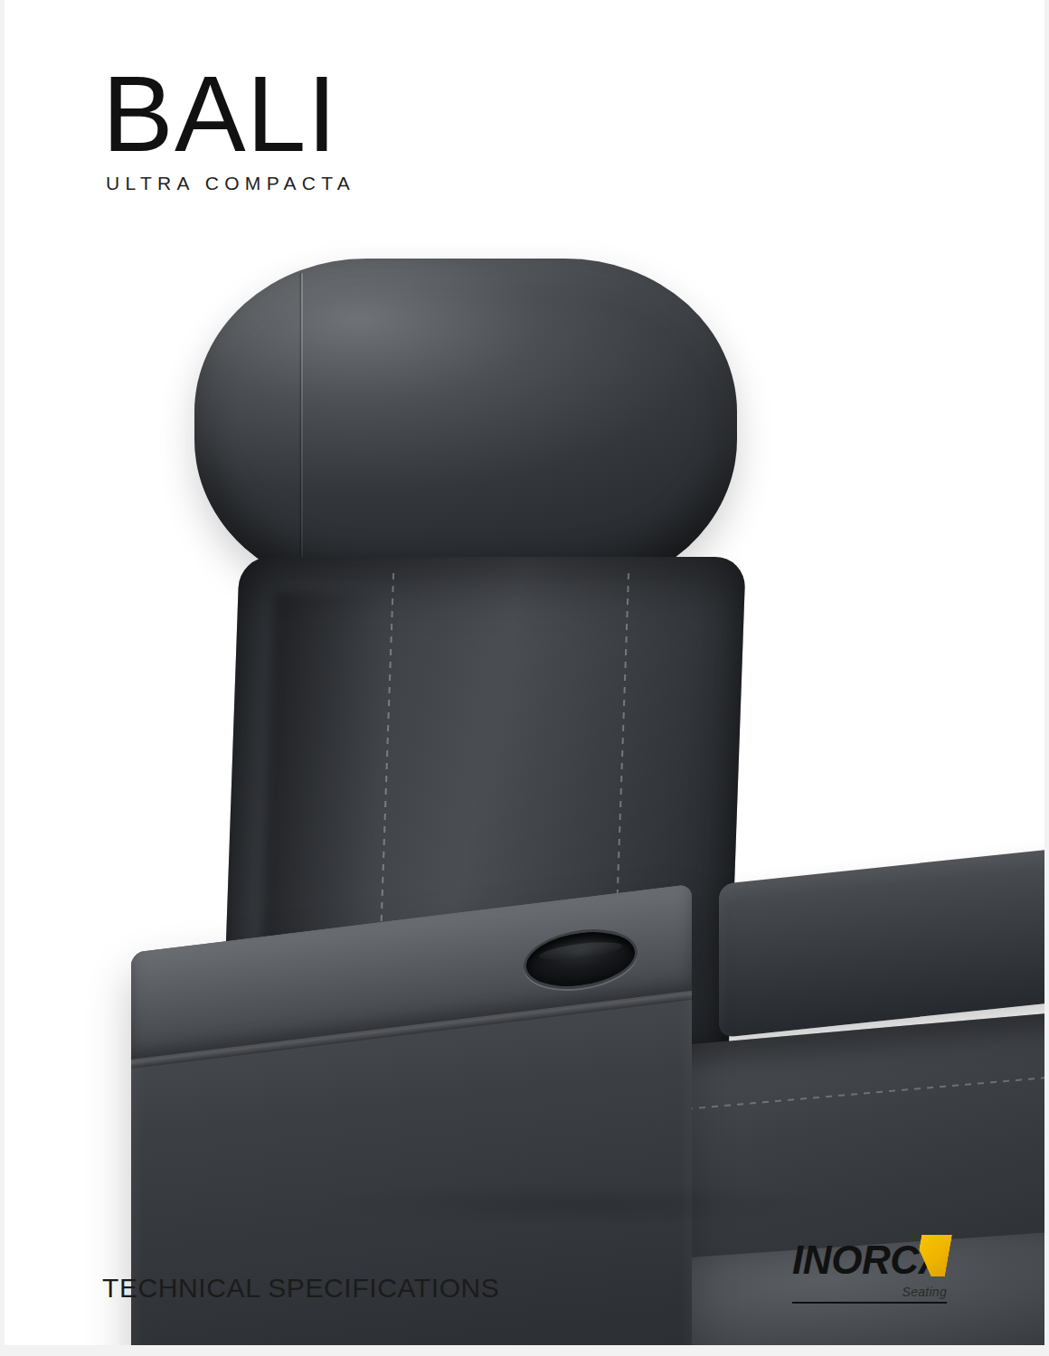BALI
Ultra Compacta
Product photograph of the BALI Ultra Compacta seat.
Technical Specifications
INORCA
Seating